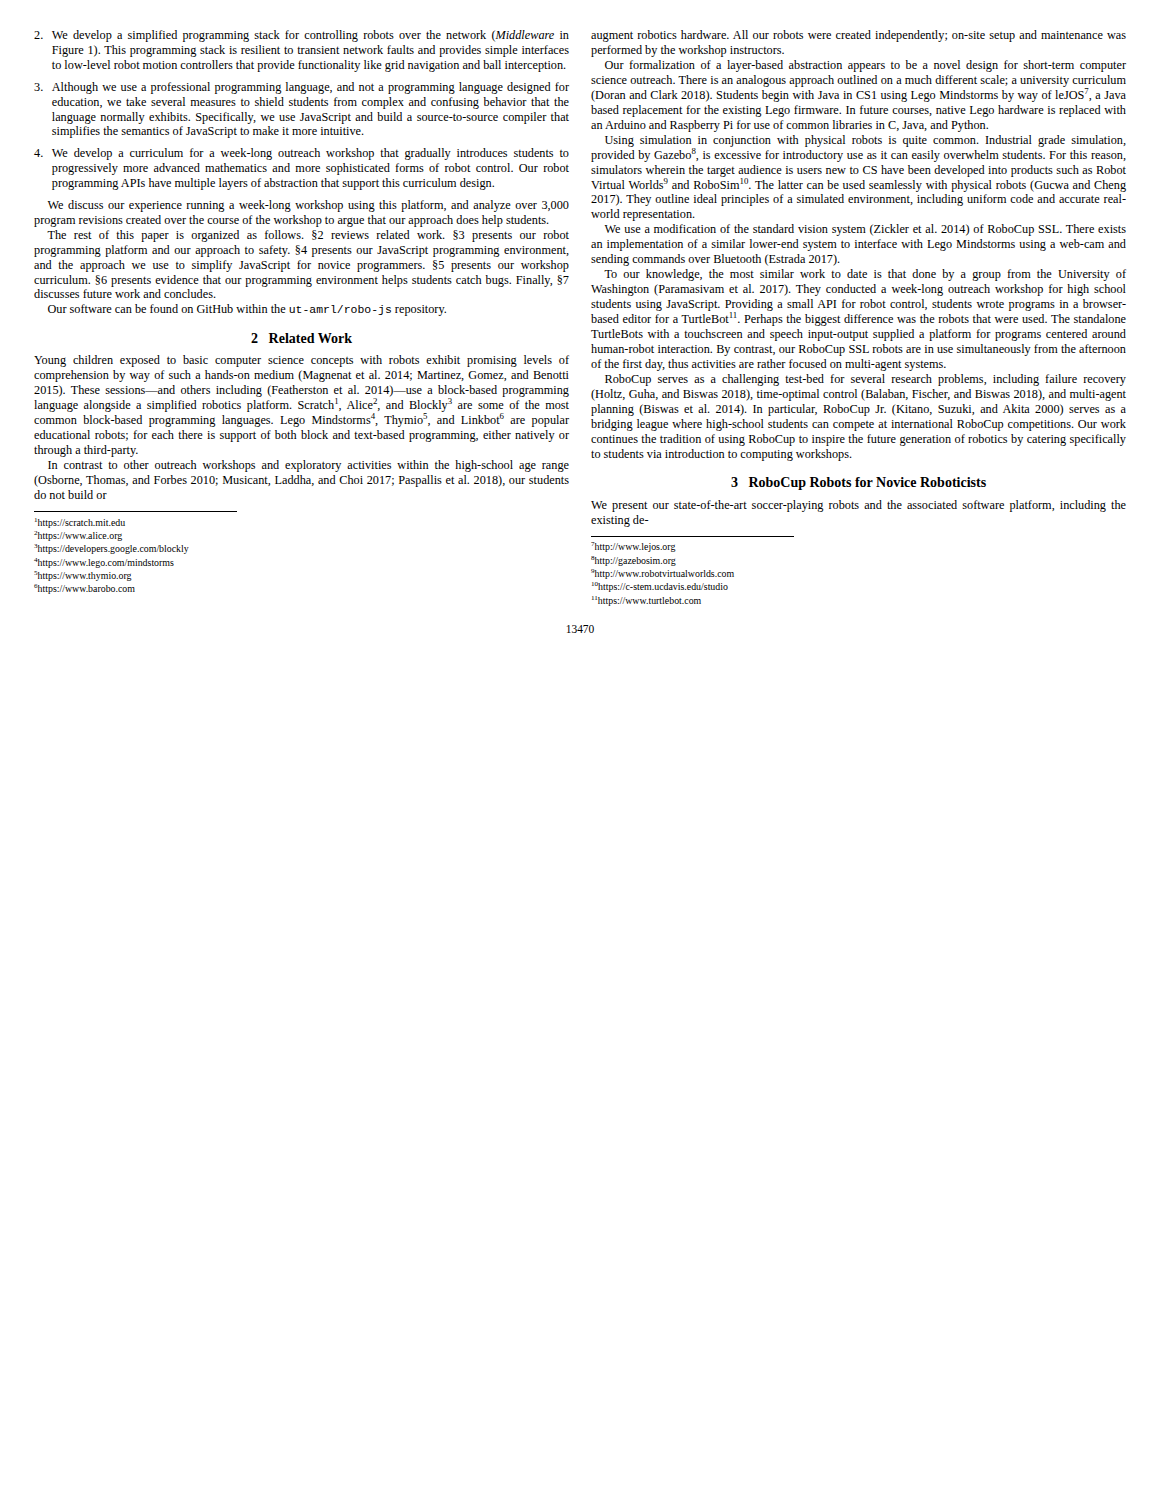2. We develop a simplified programming stack for controlling robots over the network (Middleware in Figure 1). This programming stack is resilient to transient network faults and provides simple interfaces to low-level robot motion controllers that provide functionality like grid navigation and ball interception.
3. Although we use a professional programming language, and not a programming language designed for education, we take several measures to shield students from complex and confusing behavior that the language normally exhibits. Specifically, we use JavaScript and build a source-to-source compiler that simplifies the semantics of JavaScript to make it more intuitive.
4. We develop a curriculum for a week-long outreach workshop that gradually introduces students to progressively more advanced mathematics and more sophisticated forms of robot control. Our robot programming APIs have multiple layers of abstraction that support this curriculum design.
We discuss our experience running a week-long workshop using this platform, and analyze over 3,000 program revisions created over the course of the workshop to argue that our approach does help students.
The rest of this paper is organized as follows. §2 reviews related work. §3 presents our robot programming platform and our approach to safety. §4 presents our JavaScript programming environment, and the approach we use to simplify JavaScript for novice programmers. §5 presents our workshop curriculum. §6 presents evidence that our programming environment helps students catch bugs. Finally, §7 discusses future work and concludes.
Our software can be found on GitHub within the ut-amrl/robo-js repository.
2 Related Work
Young children exposed to basic computer science concepts with robots exhibit promising levels of comprehension by way of such a hands-on medium (Magnenat et al. 2014; Martinez, Gomez, and Benotti 2015). These sessions—and others including (Featherston et al. 2014)—use a block-based programming language alongside a simplified robotics platform. Scratch1, Alice2, and Blockly3 are some of the most common block-based programming languages. Lego Mindstorms4, Thymio5, and Linkbot6 are popular educational robots; for each there is support of both block and text-based programming, either natively or through a third-party.
In contrast to other outreach workshops and exploratory activities within the high-school age range (Osborne, Thomas, and Forbes 2010; Musicant, Laddha, and Choi 2017; Paspallis et al. 2018), our students do not build or
1https://scratch.mit.edu
2https://www.alice.org
3https://developers.google.com/blockly
4https://www.lego.com/mindstorms
5https://www.thymio.org
6https://www.barobo.com
augment robotics hardware. All our robots were created independently; on-site setup and maintenance was performed by the workshop instructors.
Our formalization of a layer-based abstraction appears to be a novel design for short-term computer science outreach. There is an analogous approach outlined on a much different scale; a university curriculum (Doran and Clark 2018). Students begin with Java in CS1 using Lego Mindstorms by way of leJOS7, a Java based replacement for the existing Lego firmware. In future courses, native Lego hardware is replaced with an Arduino and Raspberry Pi for use of common libraries in C, Java, and Python.
Using simulation in conjunction with physical robots is quite common. Industrial grade simulation, provided by Gazebo8, is excessive for introductory use as it can easily overwhelm students. For this reason, simulators wherein the target audience is users new to CS have been developed into products such as Robot Virtual Worlds9 and RoboSim10. The latter can be used seamlessly with physical robots (Gucwa and Cheng 2017). They outline ideal principles of a simulated environment, including uniform code and accurate real-world representation.
We use a modification of the standard vision system (Zickler et al. 2014) of RoboCup SSL. There exists an implementation of a similar lower-end system to interface with Lego Mindstorms using a web-cam and sending commands over Bluetooth (Estrada 2017).
To our knowledge, the most similar work to date is that done by a group from the University of Washington (Paramasivam et al. 2017). They conducted a week-long outreach workshop for high school students using JavaScript. Providing a small API for robot control, students wrote programs in a browser-based editor for a TurtleBot11. Perhaps the biggest difference was the robots that were used. The standalone TurtleBots with a touchscreen and speech input-output supplied a platform for programs centered around human-robot interaction. By contrast, our RoboCup SSL robots are in use simultaneously from the afternoon of the first day, thus activities are rather focused on multi-agent systems.
RoboCup serves as a challenging test-bed for several research problems, including failure recovery (Holtz, Guha, and Biswas 2018), time-optimal control (Balaban, Fischer, and Biswas 2018), and multi-agent planning (Biswas et al. 2014). In particular, RoboCup Jr. (Kitano, Suzuki, and Akita 2000) serves as a bridging league where high-school students can compete at international RoboCup competitions. Our work continues the tradition of using RoboCup to inspire the future generation of robotics by catering specifically to students via introduction to computing workshops.
3 RoboCup Robots for Novice Roboticists
We present our state-of-the-art soccer-playing robots and the associated software platform, including the existing de-
7http://www.lejos.org
8http://gazebosim.org
9http://www.robotvirtualworlds.com
10https://c-stem.ucdavis.edu/studio
11https://www.turtlebot.com
13470